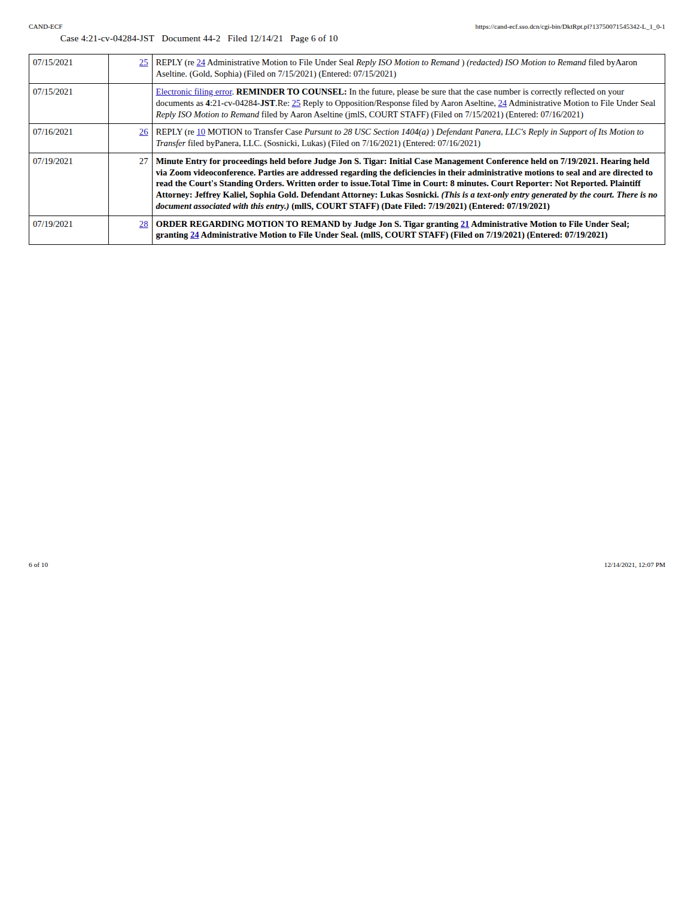CAND-ECF
https://cand-ecf.sso.dcn/cgi-bin/DktRpt.pl?13750071545342-L_1_0-1
Case 4:21-cv-04284-JST Document 44-2 Filed 12/14/21 Page 6 of 10
| 07/15/2021 | 25 | REPLY (re 24 Administrative Motion to File Under Seal Reply ISO Motion to Remand ) (redacted) ISO Motion to Remand filed byAaron Aseltine. (Gold, Sophia) (Filed on 7/15/2021) (Entered: 07/15/2021) |
| 07/15/2021 | | Electronic filing error . REMINDER TO COUNSEL: In the future, please be sure that the case number is correctly reflected on your documents as 4 :21-cv-04284- JST .Re: 25 Reply to Opposition/Response filed by Aaron Aseltine, 24 Administrative Motion to File Under Seal Reply ISO Motion to Remand filed by Aaron Aseltine (jmlS, COURT STAFF) (Filed on 7/15/2021) (Entered: 07/16/2021) |
| 07/16/2021 | 26 | REPLY (re 10 MOTION to Transfer Case Pursunt to 28 USC Section 1404(a) ) Defendant Panera, LLC's Reply in Support of Its Motion to Transfer filed byPanera, LLC. (Sosnicki, Lukas) (Filed on 7/16/2021) (Entered: 07/16/2021) |
| 07/19/2021 | 27 | Minute Entry for proceedings held before Judge Jon S. Tigar: Initial Case Management Conference held on 7/19/2021. Hearing held via Zoom videoconference. Parties are addressed regarding the deficiencies in their administrative motions to seal and are directed to read the Court's Standing Orders. Written order to issue.Total Time in Court: 8 minutes. Court Reporter: Not Reported. Plaintiff Attorney: Jeffrey Kaliel, Sophia Gold. Defendant Attorney: Lukas Sosnicki. (This is a text-only entry generated by the court. There is no document associated with this entry.) (mllS, COURT STAFF) (Date Filed: 7/19/2021) (Entered: 07/19/2021) |
| 07/19/2021 | 28 | ORDER REGARDING MOTION TO REMAND by Judge Jon S. Tigar granting 21 Administrative Motion to File Under Seal; granting 24 Administrative Motion to File Under Seal. (mllS, COURT STAFF) (Filed on 7/19/2021) (Entered: 07/19/2021) |
6 of 10
12/14/2021, 12:07 PM